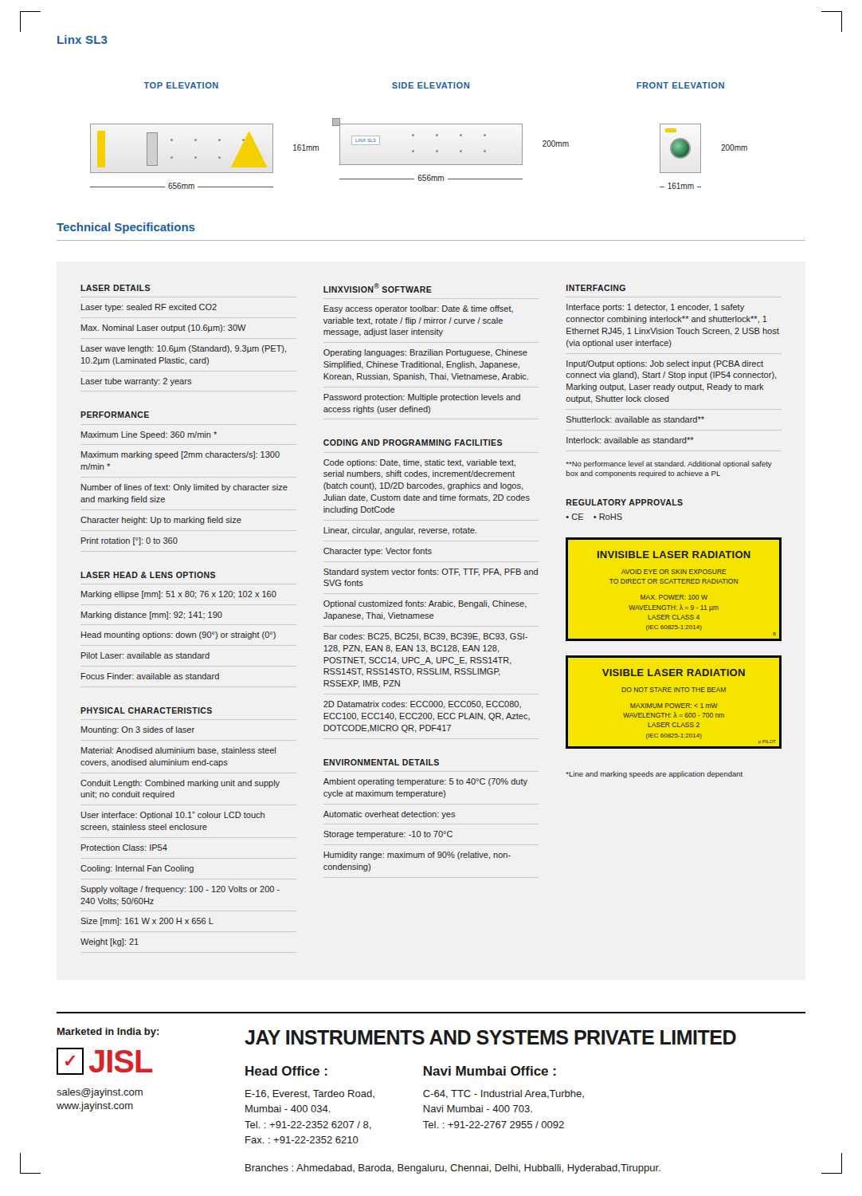Linx SL3
TOP ELEVATION
161mm
656mm
SIDE ELEVATION
LINX SL3
200mm
656mm
FRONT ELEVATION
200mm
161mm
Technical Specifications
Laser Details
Laser type: sealed RF excited CO2
Max. Nominal Laser output (10.6µm): 30W
Laser wave length: 10.6µm (Standard), 9.3µm (PET), 10.2µm (Laminated Plastic, card)
Laser tube warranty: 2 years
Performance
Maximum Line Speed: 360 m/min *
Maximum marking speed [2mm characters/s]: 1300 m/min *
Number of lines of text: Only limited by character size and marking field size
Character height: Up to marking field size
Print rotation [°]: 0 to 360
Laser Head & Lens Options
Marking ellipse [mm]: 51 x 80; 76 x 120; 102 x 160
Marking distance [mm]: 92; 141; 190
Head mounting options: down (90°) or straight (0°)
Pilot Laser: available as standard
Focus Finder: available as standard
Physical Characteristics
Mounting: On 3 sides of laser
Material: Anodised aluminium base, stainless steel covers, anodised aluminium end-caps
Conduit Length: Combined marking unit and supply unit; no conduit required
User interface: Optional 10.1” colour LCD touch screen, stainless steel enclosure
Protection Class: IP54
Cooling: Internal Fan Cooling
Supply voltage / frequency: 100 - 120 Volts or 200 - 240 Volts; 50/60Hz
Size [mm]: 161 W x 200 H x 656 L
Weight [kg]: 21
LinxVision® Software
Easy access operator toolbar: Date & time offset, variable text, rotate / flip / mirror / curve / scale message, adjust laser intensity
Operating languages: Brazilian Portuguese, Chinese Simplified, Chinese Traditional, English, Japanese, Korean, Russian, Spanish, Thai, Vietnamese, Arabic.
Password protection: Multiple protection levels and access rights (user defined)
Coding and Programming Facilities
Code options: Date, time, static text, variable text, serial numbers, shift codes, increment/decrement (batch count), 1D/2D barcodes, graphics and logos, Julian date, Custom date and time formats, 2D codes including DotCode
Linear, circular, angular, reverse, rotate.
Character type: Vector fonts
Standard system vector fonts: OTF, TTF, PFA, PFB and SVG fonts
Optional customized fonts: Arabic, Bengali, Chinese, Japanese, Thai, Vietnamese
Bar codes: BC25, BC25I, BC39, BC39E, BC93, GSI-128, PZN, EAN 8, EAN 13, BC128, EAN 128, POSTNET, SCC14, UPC_A, UPC_E, RSS14TR, RSS14ST, RSS14STO, RSSLIM, RSSLIMGP, RSSEXP, IMB, PZN
2D Datamatrix codes: ECC000, ECC050, ECC080, ECC100, ECC140, ECC200, ECC PLAIN, QR, Aztec, DOTCODE,MICRO QR, PDF417
Environmental Details
Ambient operating temperature: 5 to 40°C (70% duty cycle at maximum temperature)
Automatic overheat detection: yes
Storage temperature: -10 to 70°C
Humidity range: maximum of 90% (relative, non-condensing)
Interfacing
Interface ports: 1 detector, 1 encoder, 1 safety connector combining interlock** and shutterlock**, 1 Ethernet RJ45, 1 LinxVision Touch Screen, 2 USB host (via optional user interface)
Input/Output options: Job select input (PCBA direct connect via gland), Start / Stop input (IP54 connector), Marking output, Laser ready output, Ready to mark output, Shutter lock closed
Shutterlock: available as standard**
Interlock: available as standard**
**No performance level at standard. Additional optional safety box and components required to achieve a PL
Regulatory Approvals
• CE • RoHS
INVISIBLE LASER RADIATION
AVOID EYE OR SKIN EXPOSURE
TO DIRECT OR SCATTERED RADIATION
MAX. POWER: 100 W
WAVELENGTH: λ = 9 - 11 µm
LASER CLASS 4
(IEC 60825-1:2014)
B
VISIBLE LASER RADIATION
DO NOT STARE INTO THE BEAM
MAXIMUM POWER: < 1 mW
WAVELENGTH: λ = 600 - 700 nm
LASER CLASS 2
(IEC 60825-1:2014)
p PILOT
*Line and marking speeds are application dependant
Marketed in India by:
✓ JISL
sales@jayinst.com
www.jayinst.com
JAY INSTRUMENTS AND SYSTEMS PRIVATE LIMITED
Head Office :
E-16, Everest, Tardeo Road,
Mumbai - 400 034.
Tel. : +91-22-2352 6207 / 8,
Fax. : +91-22-2352 6210
Navi Mumbai Office :
C-64, TTC - Industrial Area,Turbhe,
Navi Mumbai - 400 703.
Tel. : +91-22-2767 2955 / 0092
Branches : Ahmedabad, Baroda, Bengaluru, Chennai, Delhi, Hubballi, Hyderabad,Tiruppur.